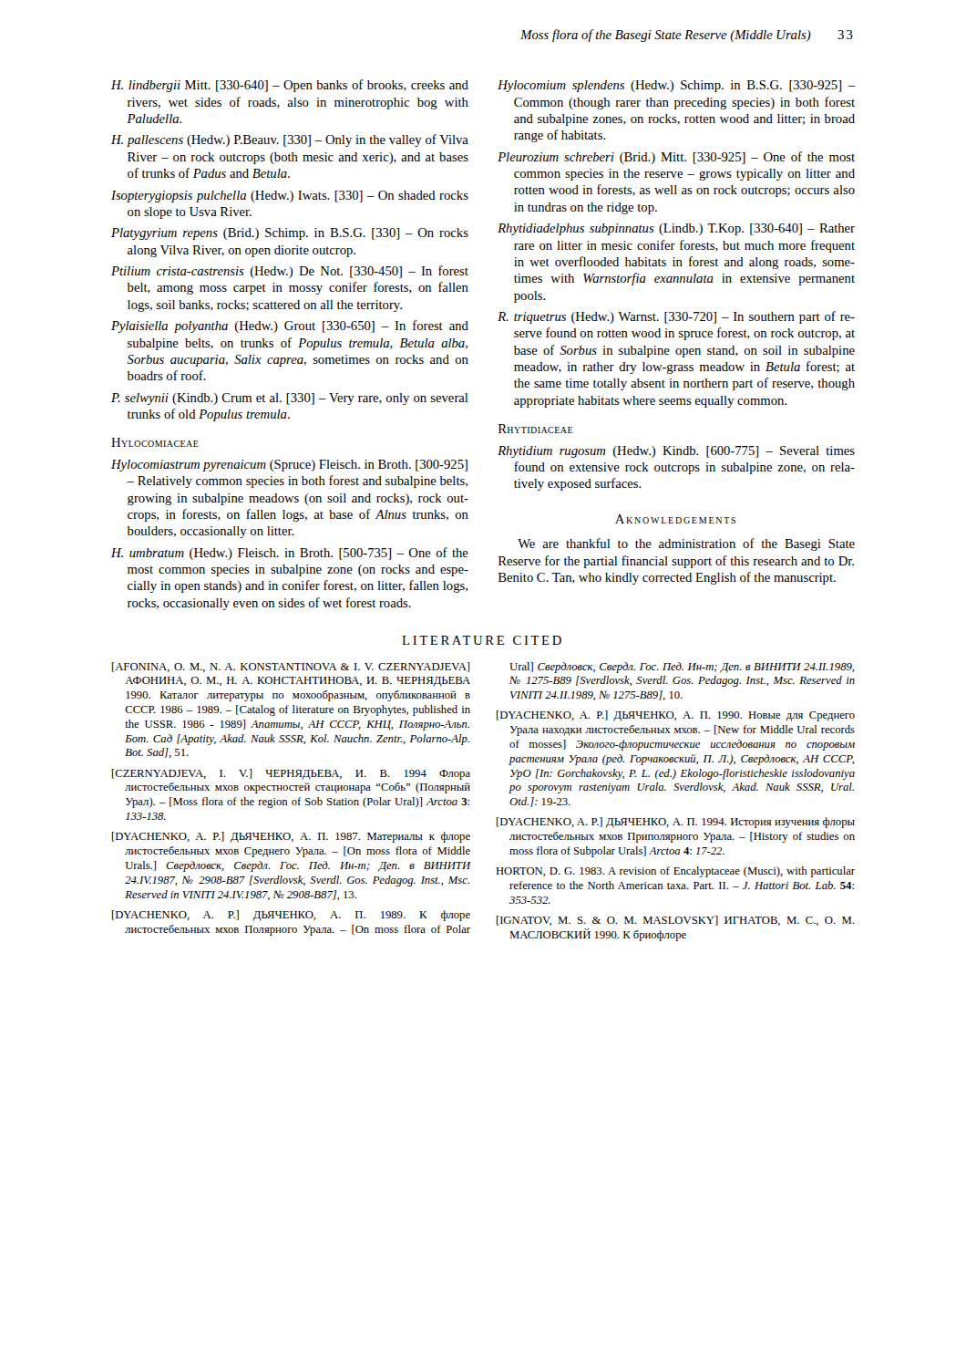Moss flora of the Basegi State Reserve (Middle Urals) 33
H. lindbergii Mitt. [330-640] – Open banks of brooks, creeks and rivers, wet sides of roads, also in minerotrophic bog with Paludella.
H. pallescens (Hedw.) P.Beauv. [330] – Only in the valley of Vilva River – on rock outcrops (both mesic and xeric), and at bases of trunks of Padus and Betula.
Isopterygiopsis pulchella (Hedw.) Iwats. [330] – On shaded rocks on slope to Usva River.
Platygyrium repens (Brid.) Schimp. in B.S.G. [330] – On rocks along Vilva River, on open diorite outcrop.
Ptilium crista-castrensis (Hedw.) De Not. [330-450] – In forest belt, among moss carpet in mossy conifer forests, on fallen logs, soil banks, rocks; scattered on all the territory.
Pylaisiella polyantha (Hedw.) Grout [330-650] – In forest and subalpine belts, on trunks of Populus tremula, Betula alba, Sorbus aucuparia, Salix caprea, sometimes on rocks and on boadrs of roof.
P. selwynii (Kindb.) Crum et al. [330] – Very rare, only on several trunks of old Populus tremula.
Hylocomiaceae
Hylocomiastrum pyrenaicum (Spruce) Fleisch. in Broth. [300-925] – Relatively common species in both forest and subalpine belts, growing in subalpine meadows (on soil and rocks), rock outcrops, in forests, on fallen logs, at base of Alnus trunks, on boulders, occasionally on litter.
H. umbratum (Hedw.) Fleisch. in Broth. [500-735] – One of the most common species in subalpine zone (on rocks and especially in open stands) and in conifer forest, on litter, fallen logs, rocks, occasionally even on sides of wet forest roads.
Hylocomium splendens (Hedw.) Schimp. in B.S.G. [330-925] – Common (though rarer than preceding species) in both forest and subalpine zones, on rocks, rotten wood and litter; in broad range of habitats.
Pleurozium schreberi (Brid.) Mitt. [330-925] – One of the most common species in the reserve – grows typically on litter and rotten wood in forests, as well as on rock outcrops; occurs also in tundras on the ridge top.
Rhytidiadelphus subpinnatus (Lindb.) T.Kop. [330-640] – Rather rare on litter in mesic conifer forests, but much more frequent in wet overflooded habitats in forest and along roads, sometimes with Warnstorfia exannulata in extensive permanent pools.
R. triquetrus (Hedw.) Warnst. [330-720] – In southern part of reserve found on rotten wood in spruce forest, on rock outcrop, at base of Sorbus in subalpine open stand, on soil in subalpine meadow, in rather dry low-grass meadow in Betula forest; at the same time totally absent in northern part of reserve, though appropriate habitats where seems equally common.
Rhytidiaceae
Rhytidium rugosum (Hedw.) Kindb. [600-775] – Several times found on extensive rock outcrops in subalpine zone, on relatively exposed surfaces.
Aknowledgements
We are thankful to the administration of the Basegi State Reserve for the partial financial support of this research and to Dr. Benito C. Tan, who kindly corrected English of the manuscript.
LITERATURE CITED
[AFONINA, O. M., N. A. KONSTANTINOVA & I. V. CZERNYADJEVA] АФОНИНА, О. М., Н. А. КОНСТАНТИНОВА, И. В. ЧЕРНЯДЬЕВА 1990. Каталог литературы по мохообразным, опубликованной в СССР. 1986 – 1989. – [Catalog of literature on Bryophytes, published in the USSR. 1986 - 1989] Апатиты, АН СССР, КНЦ, Полярно-Альп. Бот. Сад [Apatity, Akad. Nauk SSSR, Kol. Nauchn. Zentr., Polarno-Alp. Bot. Sad], 51.
[CZERNYADJEVA, I. V.] ЧЕРНЯДЬЕВА, И. В. 1994 Флора листостебельных мхов окрестностей стационара “Собь” (Полярный Урал). – [Moss flora of the region of Sob Station (Polar Ural)] Arctoa 3: 133-138.
[DYACHENKO, A. P.] ДЬЯЧЕНКО, А. П. 1987. Материалы к флоре листостебельных мхов Среднего Урала. – [On moss flora of Middle Urals.] Свердловск, Свердл. Гос. Пед. Ин-т; Деп. в ВИНИТИ 24.IV.1987, № 2908-B87 [Sverdlovsk, Sverdl. Gos. Pedagog. Inst., Msc. Reserved in VINITI 24.IV.1987, № 2908-B87], 13.
[DYACHENKO, A. P.] ДЬЯЧЕНКО, А. П. 1989. К флоре листостебельных мхов Полярного Урала. – [On moss flora of Polar Ural] Свердловск, Свердл. Гос. Пед. Ин-т; Деп. в ВИНИТИ 24.II.1989, № 1275-B89 [Sverdlovsk, Sverdl. Gos. Pedagog. Inst., Msc. Reserved in VINITI 24.II.1989, № 1275-B89], 10.
[DYACHENKO, A. P.] ДЬЯЧЕНКО, А. П. 1990. Новые для Среднего Урала находки листостебельных мхов. – [New for Middle Ural records of mosses] Эколого-флористические исследования по споровым растениям Урала (ред. Горчаковский, П. Л.), Свердловск, АН СССР, УрО [In: Gorchakovsky, P. L. (ed.) Ekologo-floristicheskie isslodovaniya po sporovym rasteniyam Urala. Sverdlovsk, Akad. Nauk SSSR, Ural. Otd.]: 19-23.
[DYACHENKO, A. P.] ДЬЯЧЕНКО, А. П. 1994. История изучения флоры листостебельных мхов Приполярного Урала. – [History of studies on moss flora of Subpolar Urals] Arctoa 4: 17-22.
HORTON, D. G. 1983. A revision of Encalyptaceae (Musci), with particular reference to the North American taxa. Part. II. – J. Hattori Bot. Lab. 54: 353-532.
[IGNATOV, M. S. & O. M. MASLOVSKY] ИГНАТОВ, М. С., О. М. МАСЛОВСКИЙ 1990. К бриофлоре